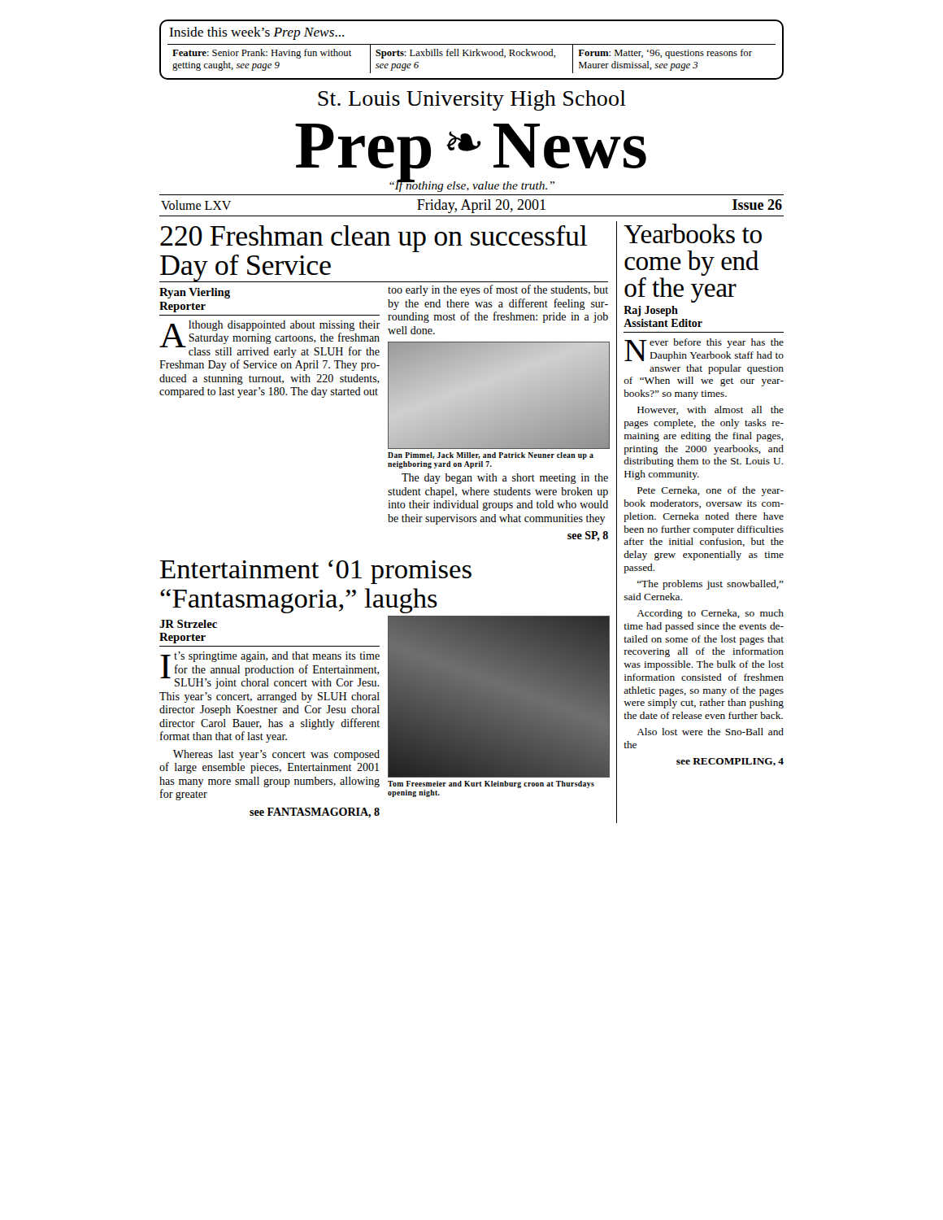Inside this week’s Prep News...
Feature: Senior Prank: Having fun without getting caught, see page 9
Sports: Laxbills fell Kirkwood, Rockwood, see page 6
Forum: Matter, ‘96, questions reasons for Maurer dismissal, see page 3
St. Louis University High School
Prep ❧ News
“If nothing else, value the truth.”
Volume LXV Friday, April 20, 2001 Issue 26
220 Freshman clean up on successful Day of Service
Ryan Vierling
Reporter
Although disappointed about missing their Saturday morning cartoons, the freshman class still arrived early at SLUH for the Freshman Day of Service on April 7. They produced a stunning turnout, with 220 students, compared to last year’s 180. The day started out
too early in the eyes of most of the students, but by the end there was a different feeling surrounding most of the freshmen: pride in a job well done.
Dan Pimmel, Jack Miller, and Patrick Neuner clean up a neighboring yard on April 7.
The day began with a short meeting in the student chapel, where students were broken up into their individual groups and told who would be their supervisors and what communities they
see SP, 8
Entertainment ‘01 promises “Fantasmagoria,” laughs
JR Strzelec
Reporter
It’s springtime again, and that means its time for the annual production of Entertainment, SLUH’s joint choral concert with Cor Jesu. This year’s concert, arranged by SLUH choral director Joseph Koestner and Cor Jesu choral director Carol Bauer, has a slightly different format than that of last year.
Whereas last year’s concert was composed of large ensemble pieces, Entertainment 2001 has many more small group numbers, allowing for greater
see FANTASMAGORIA, 8
Tom Freesmeier and Kurt Kleinburg croon at Thursdays opening night.
Yearbooks to come by end of the year
Raj Joseph
Assistant Editor
Never before this year has the Dauphin Yearbook staff had to answer that popular question of “When will we get our yearbooks?” so many times.
However, with almost all the pages complete, the only tasks remaining are editing the final pages, printing the 2000 yearbooks, and distributing them to the St. Louis U. High community.
Pete Cerneka, one of the yearbook moderators, oversaw its completion. Cerneka noted there have been no further computer difficulties after the initial confusion, but the delay grew exponentially as time passed.
“The problems just snowballed,” said Cerneka.
According to Cerneka, so much time had passed since the events detailed on some of the lost pages that recovering all of the information was impossible. The bulk of the lost information consisted of freshmen athletic pages, so many of the pages were simply cut, rather than pushing the date of release even further back.
Also lost were the Sno-Ball and the
see RECOMPILING, 4